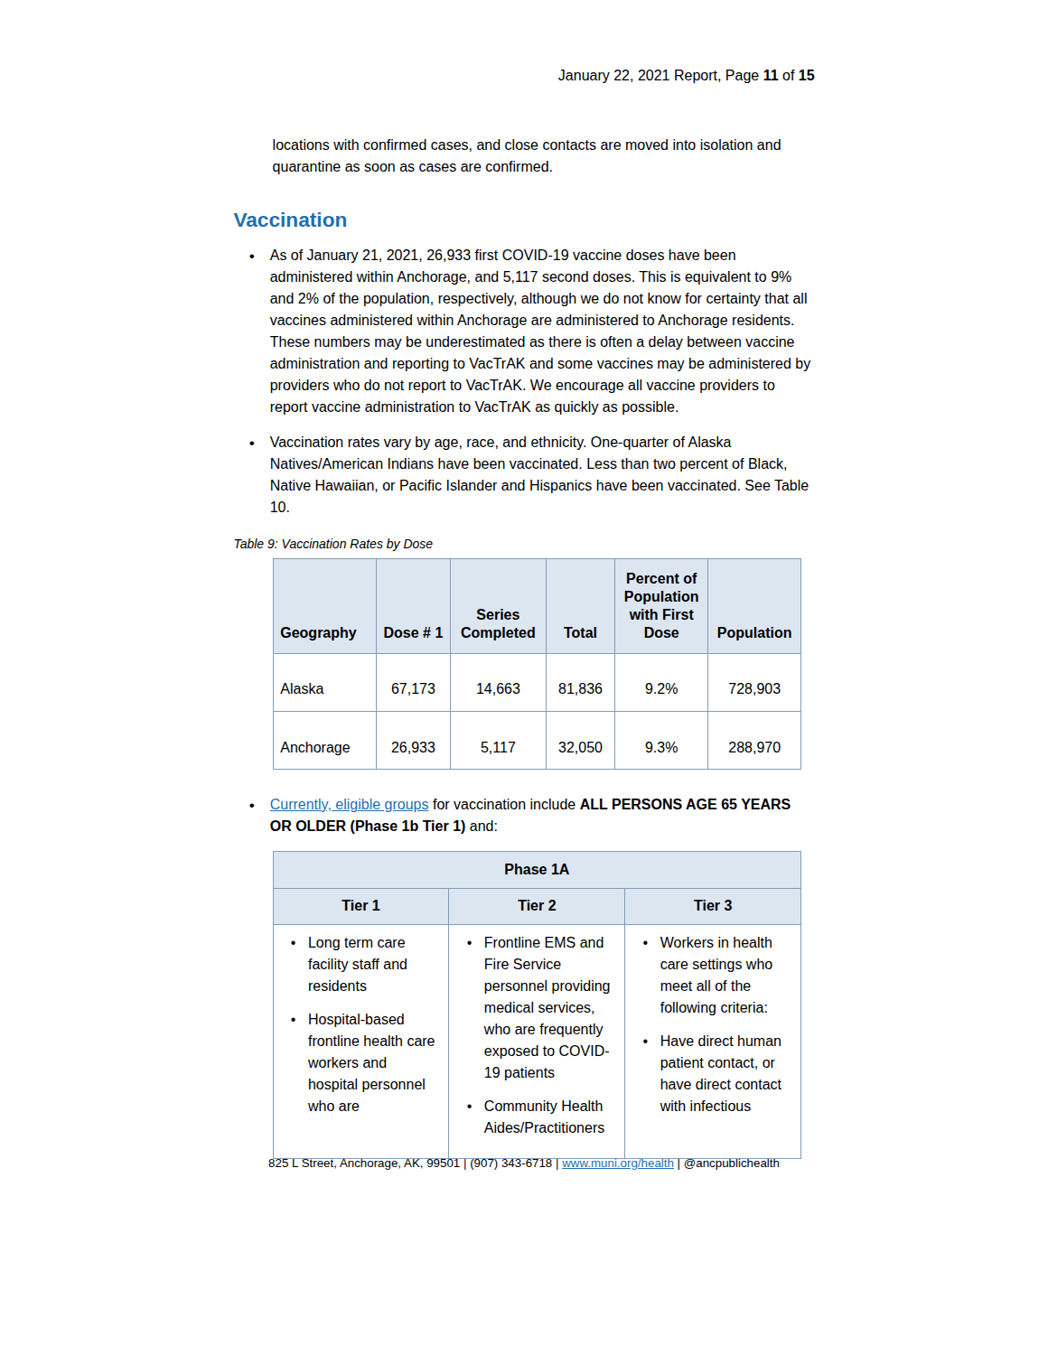January 22, 2021 Report, Page 11 of 15
locations with confirmed cases, and close contacts are moved into isolation and quarantine as soon as cases are confirmed.
Vaccination
As of January 21, 2021, 26,933 first COVID-19 vaccine doses have been administered within Anchorage, and 5,117 second doses. This is equivalent to 9% and 2% of the population, respectively, although we do not know for certainty that all vaccines administered within Anchorage are administered to Anchorage residents. These numbers may be underestimated as there is often a delay between vaccine administration and reporting to VacTrAK and some vaccines may be administered by providers who do not report to VacTrAK. We encourage all vaccine providers to report vaccine administration to VacTrAK as quickly as possible.
Vaccination rates vary by age, race, and ethnicity. One-quarter of Alaska Natives/American Indians have been vaccinated. Less than two percent of Black, Native Hawaiian, or Pacific Islander and Hispanics have been vaccinated. See Table 10.
Table 9: Vaccination Rates by Dose
| Geography | Dose # 1 | Series Completed | Total | Percent of Population with First Dose | Population |
| --- | --- | --- | --- | --- | --- |
| Alaska | 67,173 | 14,663 | 81,836 | 9.2% | 728,903 |
| Anchorage | 26,933 | 5,117 | 32,050 | 9.3% | 288,970 |
Currently, eligible groups for vaccination include ALL PERSONS AGE 65 YEARS OR OLDER (Phase 1b Tier 1) and:
| Phase 1A |
| --- |
| Tier 1 | Tier 2 | Tier 3 |
| Long term care facility staff and residents Hospital-based frontline health care workers and hospital personnel who are | Frontline EMS and Fire Service personnel providing medical services, who are frequently exposed to COVID-19 patients Community Health Aides/Practitioners | Workers in health care settings who meet all of the following criteria: Have direct human patient contact, or have direct contact with infectious |
825 L Street, Anchorage, AK, 99501 | (907) 343-6718 | www.muni.org/health | @ancpublichealth